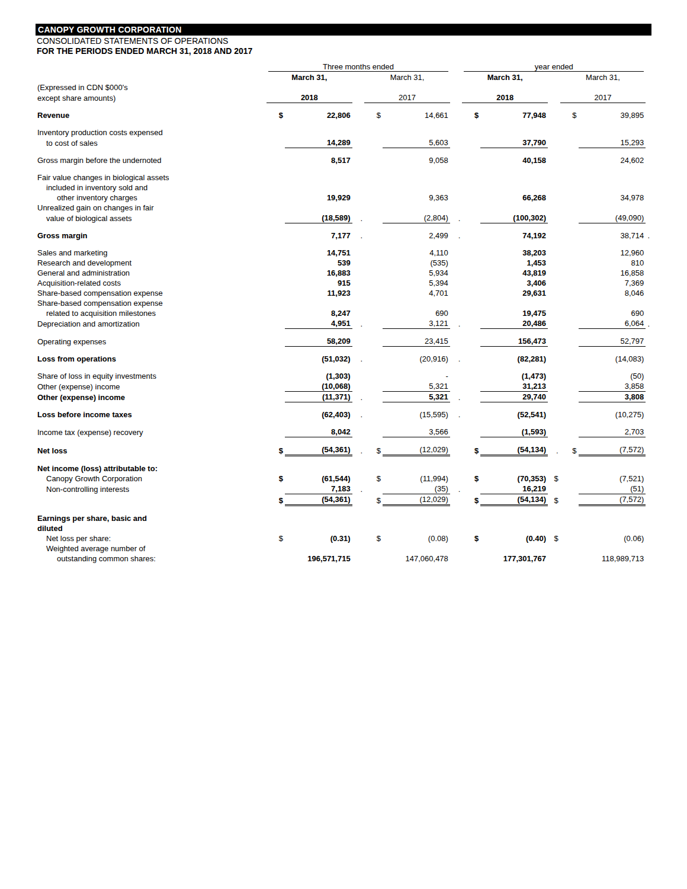CANOPY GROWTH CORPORATION
CONSOLIDATED STATEMENTS OF OPERATIONS
FOR THE PERIODS ENDED MARCH 31, 2018 AND 2017
| | Three months ended | | year ended | |
| | March 31, | | March 31, | | March 31, | | March 31, | |
| (Expressed in CDN $000's | | | | | | | | |
| except share amounts) | 2018 | | 2017 | | 2018 | | 2017 | |
| Revenue | $ | 22,806 | | $ | 14,661 | | $ | 77,948 | | $ | 39,895 | |
| Inventory production costs expensed | |
| to cost of sales | | 14,289 | | | 5,603 | | | 37,790 | | | 15,293 | |
| Gross margin before the undernoted | | 8,517 | | | 9,058 | | | 40,158 | | | 24,602 | |
| Fair value changes in biological assets | |
| included in inventory sold and | |
| other inventory charges | | 19,929 | | | 9,363 | | | 66,268 | | | 34,978 | |
| Unrealized gain on changes in fair | |
| value of biological assets | | (18,589) | . | | (2,804) | . | | (100,302) | | | (49,090) | |
| Gross margin | | 7,177 | . | | 2,499 | . | | 74,192 | | | 38,714 | . |
| Sales and marketing | | 14,751 | | | 4,110 | | | 38,203 | | | 12,960 | |
| Research and development | | 539 | | | (535) | | | 1,453 | | | 810 | |
| General and administration | | 16,883 | | | 5,934 | | | 43,819 | | | 16,858 | |
| Acquisition-related costs | | 915 | | | 5,394 | | | 3,406 | | | 7,369 | |
| Share-based compensation expense | | 11,923 | | | 4,701 | | | 29,631 | | | 8,046 | |
| Share-based compensation expense | |
| related to acquisition milestones | | 8,247 | | | 690 | | | 19,475 | | | 690 | |
| Depreciation and amortization | | 4,951 | . | | 3,121 | . | | 20,486 | | | 6,064 | . |
| Operating expenses | | 58,209 | | | 23,415 | | | 156,473 | | | 52,797 | |
| Loss from operations | | (51,032) | . | | (20,916) | . | | (82,281) | | | (14,083) | |
| Share of loss in equity investments | | (1,303) | | | - | | | (1,473) | | | (50) | |
| Other (expense) income | | (10,068) | | | 5,321 | | | 31,213 | | | 3,858 | |
| Other (expense) income | | (11,371) | . | | 5,321 | . | | 29,740 | | | 3,808 | |
| Loss before income taxes | | (62,403) | . | | (15,595) | . | | (52,541) | | | (10,275) | |
| Income tax (expense) recovery | | 8,042 | | | 3,566 | | | (1,593) | | | 2,703 | |
| Net loss | $ | (54,361) | . | $ | (12,029) | | $ | (54,134) | . | $ | (7,572) | |
| Net income (loss) attributable to: | |
| Canopy Growth Corporation | $ | (61,544) | | $ | (11,994) | | $ | (70,353) | $ | | (7,521) | |
| Non-controlling interests | | 7,183 | . | | (35) | . | | 16,219 | | | (51) | |
| | $ | (54,361) | | $ | (12,029) | | $ | (54,134) | $ | | (7,572) | |
| Earnings per share, basic and | |
| diluted | |
| Net loss per share: | $ | (0.31) | | $ | (0.08) | | $ | (0.40) | $ | | (0.06) | |
| Weighted average number of | |
| outstanding common shares: | | 196,571,715 | | | 147,060,478 | | | 177,301,767 | | | 118,989,713 | |